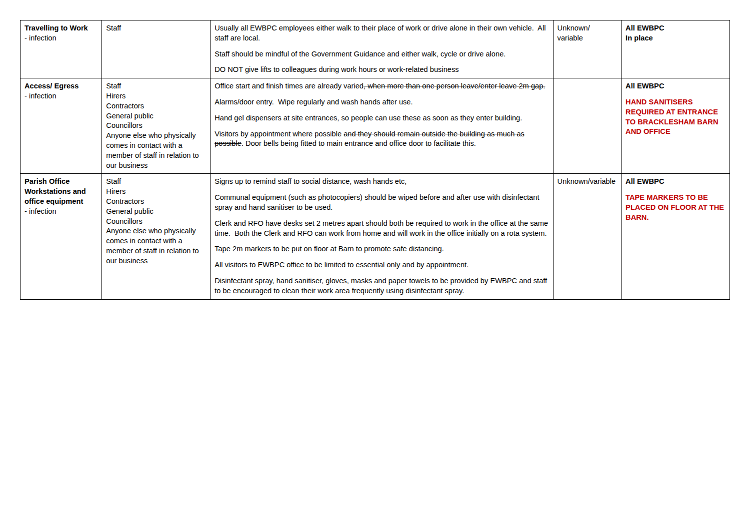| Travelling to Work - infection | Staff | Usually all EWBPC employees either walk to their place of work or drive alone in their own vehicle. All staff are local. Staff should be mindful of the Government Guidance and either walk, cycle or drive alone. DO NOT give lifts to colleagues during work hours or work-related business | Unknown/ variable | All EWBPC In place |
| Access/ Egress - infection | Staff Hirers Contractors General public Councillors Anyone else who physically comes in contact with a member of staff in relation to our business | Office start and finish times are already varied , when more than one person leave/enter leave 2m gap. Alarms/door entry. Wipe regularly and wash hands after use. Hand gel dispensers at site entrances, so people can use these as soon as they enter building. Visitors by appointment where possible and they should remain outside the building as much as possible . Door bells being fitted to main entrance and office door to facilitate this. | | All EWBPC HAND SANITISERS REQUIRED AT ENTRANCE TO BRACKLESHAM BARN AND OFFICE |
| Parish Office Workstations and office equipment - infection | Staff Hirers Contractors General public Councillors Anyone else who physically comes in contact with a member of staff in relation to our business | Signs up to remind staff to social distance, wash hands etc, Communal equipment (such as photocopiers) should be wiped before and after use with disinfectant spray and hand sanitiser to be used. Clerk and RFO have desks set 2 metres apart should both be required to work in the office at the same time. Both the Clerk and RFO can work from home and will work in the office initially on a rota system. Tape 2m markers to be put on floor at Barn to promote safe distancing. All visitors to EWBPC office to be limited to essential only and by appointment. Disinfectant spray, hand sanitiser, gloves, masks and paper towels to be provided by EWBPC and staff to be encouraged to clean their work area frequently using disinfectant spray. | Unknown/variable | All EWBPC TAPE MARKERS TO BE PLACED ON FLOOR AT THE BARN. |